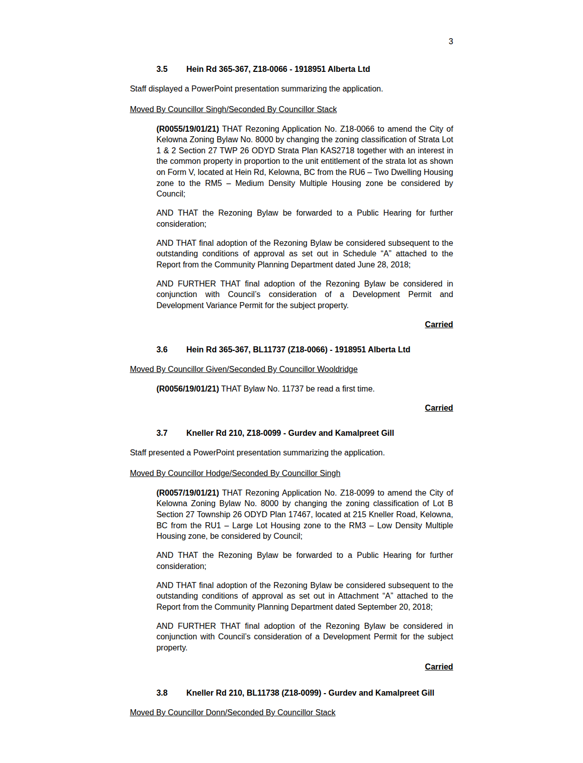3
3.5 Hein Rd 365-367, Z18-0066 - 1918951 Alberta Ltd
Staff displayed a PowerPoint presentation summarizing the application.
Moved By Councillor Singh/Seconded By Councillor Stack
(R0055/19/01/21) THAT Rezoning Application No. Z18-0066 to amend the City of Kelowna Zoning Bylaw No. 8000 by changing the zoning classification of Strata Lot 1 & 2 Section 27 TWP 26 ODYD Strata Plan KAS2718 together with an interest in the common property in proportion to the unit entitlement of the strata lot as shown on Form V, located at Hein Rd, Kelowna, BC from the RU6 – Two Dwelling Housing zone to the RM5 – Medium Density Multiple Housing zone be considered by Council;
AND THAT the Rezoning Bylaw be forwarded to a Public Hearing for further consideration;
AND THAT final adoption of the Rezoning Bylaw be considered subsequent to the outstanding conditions of approval as set out in Schedule “A” attached to the Report from the Community Planning Department dated June 28, 2018;
AND FURTHER THAT final adoption of the Rezoning Bylaw be considered in conjunction with Council’s consideration of a Development Permit and Development Variance Permit for the subject property.
Carried
3.6 Hein Rd 365-367, BL11737 (Z18-0066) - 1918951 Alberta Ltd
Moved By Councillor Given/Seconded By Councillor Wooldridge
(R0056/19/01/21) THAT Bylaw No. 11737 be read a first time.
Carried
3.7 Kneller Rd 210, Z18-0099 - Gurdev and Kamalpreet Gill
Staff presented a PowerPoint presentation summarizing the application.
Moved By Councillor Hodge/Seconded By Councillor Singh
(R0057/19/01/21) THAT Rezoning Application No. Z18-0099 to amend the City of Kelowna Zoning Bylaw No. 8000 by changing the zoning classification of Lot B Section 27 Township 26 ODYD Plan 17467, located at 215 Kneller Road, Kelowna, BC from the RU1 – Large Lot Housing zone to the RM3 – Low Density Multiple Housing zone, be considered by Council;
AND THAT the Rezoning Bylaw be forwarded to a Public Hearing for further consideration;
AND THAT final adoption of the Rezoning Bylaw be considered subsequent to the outstanding conditions of approval as set out in Attachment “A” attached to the Report from the Community Planning Department dated September 20, 2018;
AND FURTHER THAT final adoption of the Rezoning Bylaw be considered in conjunction with Council’s consideration of a Development Permit for the subject property.
Carried
3.8 Kneller Rd 210, BL11738 (Z18-0099) - Gurdev and Kamalpreet Gill
Moved By Councillor Donn/Seconded By Councillor Stack